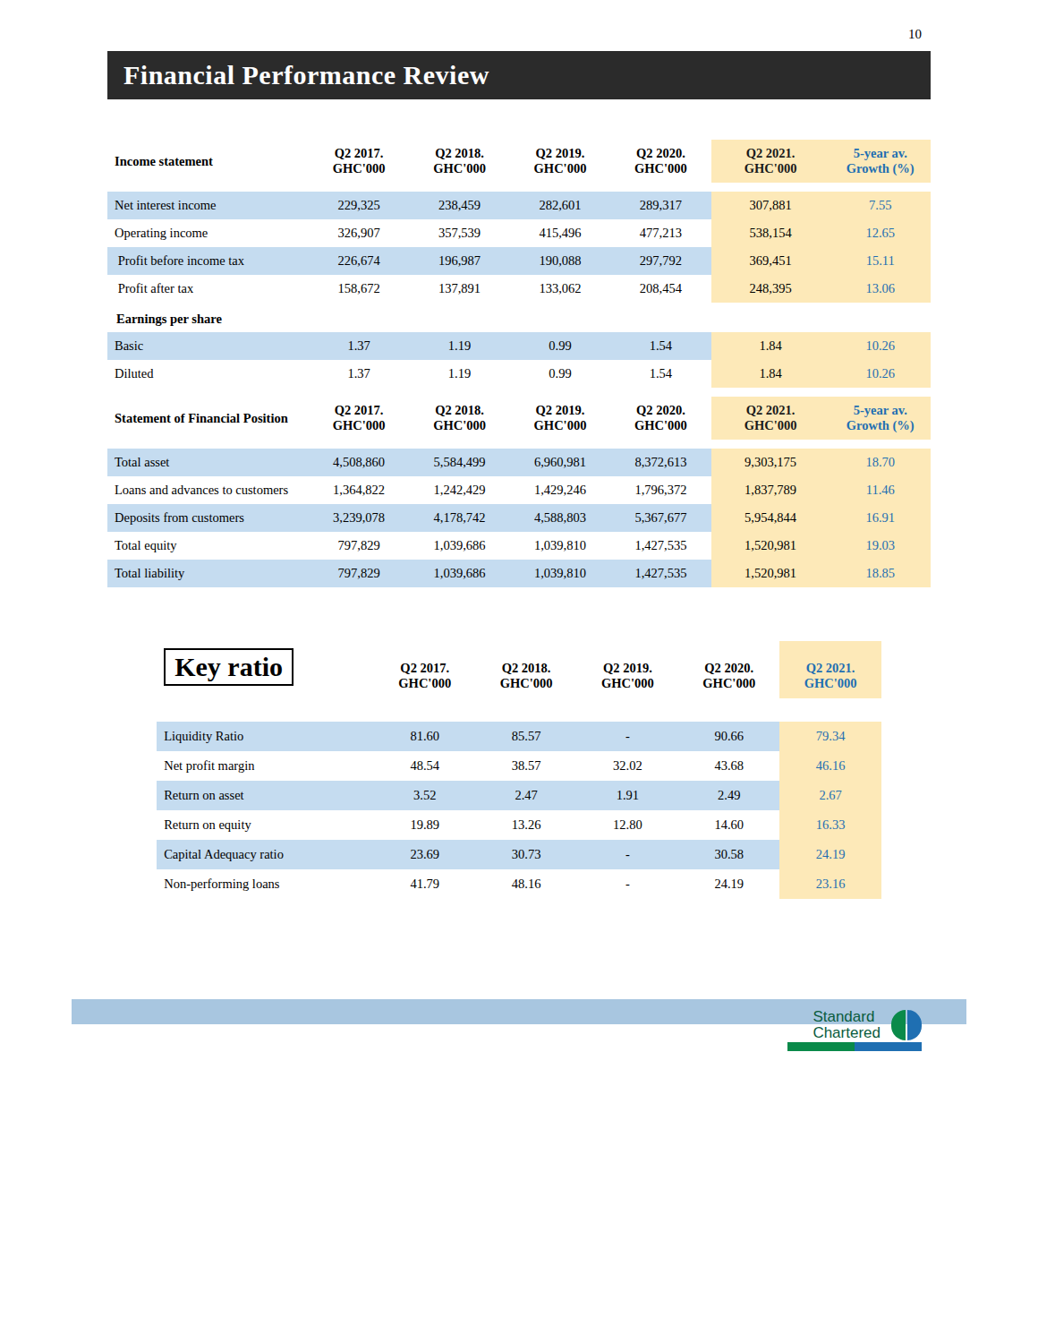10
Financial Performance Review
| Income statement | Q2 2017. GHC'000 | Q2 2018. GHC'000 | Q2 2019. GHC'000 | Q2 2020. GHC'000 | Q2 2021. GHC'000 | 5-year av. Growth (%) |
| Net interest income | 229,325 | 238,459 | 282,601 | 289,317 | 307,881 | 7.55 |
| Operating income | 326,907 | 357,539 | 415,496 | 477,213 | 538,154 | 12.65 |
| Profit before income tax | 226,674 | 196,987 | 190,088 | 297,792 | 369,451 | 15.11 |
| Profit after tax | 158,672 | 137,891 | 133,062 | 208,454 | 248,395 | 13.06 |
| Earnings per share |
| Basic | 1.37 | 1.19 | 0.99 | 1.54 | 1.84 | 10.26 |
| Diluted | 1.37 | 1.19 | 0.99 | 1.54 | 1.84 | 10.26 |
| Statement of Financial Position | Q2 2017. GHC'000 | Q2 2018. GHC'000 | Q2 2019. GHC'000 | Q2 2020. GHC'000 | Q2 2021. GHC'000 | 5-year av. Growth (%) |
| Total asset | 4,508,860 | 5,584,499 | 6,960,981 | 8,372,613 | 9,303,175 | 18.70 |
| Loans and advances to customers | 1,364,822 | 1,242,429 | 1,429,246 | 1,796,372 | 1,837,789 | 11.46 |
| Deposits from customers | 3,239,078 | 4,178,742 | 4,588,803 | 5,367,677 | 5,954,844 | 16.91 |
| Total equity | 797,829 | 1,039,686 | 1,039,810 | 1,427,535 | 1,520,981 | 19.03 |
| Total liability | 797,829 | 1,039,686 | 1,039,810 | 1,427,535 | 1,520,981 | 18.85 |
| Key ratio | Q2 2017. GHC'000 | Q2 2018. GHC'000 | Q2 2019. GHC'000 | Q2 2020. GHC'000 | Q2 2021. GHC'000 |
| Liquidity Ratio | 81.60 | 85.57 | - | 90.66 | 79.34 |
| Net profit margin | 48.54 | 38.57 | 32.02 | 43.68 | 46.16 |
| Return on asset | 3.52 | 2.47 | 1.91 | 2.49 | 2.67 |
| Return on equity | 19.89 | 13.26 | 12.80 | 14.60 | 16.33 |
| Capital Adequacy ratio | 23.69 | 30.73 | - | 30.58 | 24.19 |
| Non-performing loans | 41.79 | 48.16 | - | 24.19 | 23.16 |
Standard
Chartered